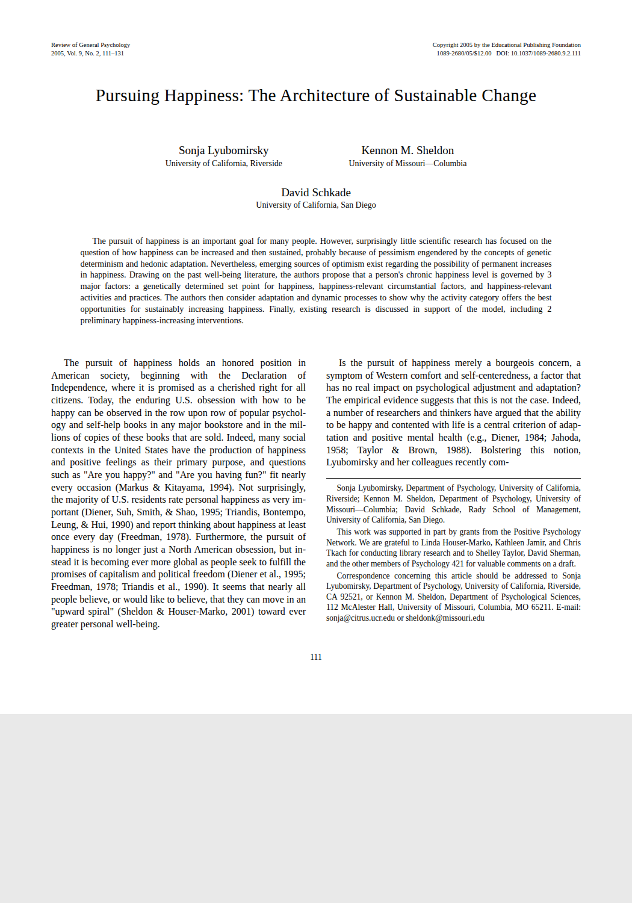Review of General Psychology
2005, Vol. 9, No. 2, 111–131
Copyright 2005 by the Educational Publishing Foundation
1089-2680/05/$12.00 DOI: 10.1037/1089-2680.9.2.111
Pursuing Happiness: The Architecture of Sustainable Change
Sonja Lyubomirsky
University of California, Riverside
Kennon M. Sheldon
University of Missouri—Columbia
David Schkade
University of California, San Diego
The pursuit of happiness is an important goal for many people. However, surprisingly little scientific research has focused on the question of how happiness can be increased and then sustained, probably because of pessimism engendered by the concepts of genetic determinism and hedonic adaptation. Nevertheless, emerging sources of optimism exist regarding the possibility of permanent increases in happiness. Drawing on the past well-being literature, the authors propose that a person's chronic happiness level is governed by 3 major factors: a genetically determined set point for happiness, happiness-relevant circumstantial factors, and happiness-relevant activities and practices. The authors then consider adaptation and dynamic processes to show why the activity category offers the best opportunities for sustainably increasing happiness. Finally, existing research is discussed in support of the model, including 2 preliminary happiness-increasing interventions.
The pursuit of happiness holds an honored position in American society, beginning with the Declaration of Independence, where it is promised as a cherished right for all citizens. Today, the enduring U.S. obsession with how to be happy can be observed in the row upon row of popular psychology and self-help books in any major bookstore and in the millions of copies of these books that are sold. Indeed, many social contexts in the United States have the production of happiness and positive feelings as their primary purpose, and questions such as "Are you happy?" and "Are you having fun?" fit nearly every occasion (Markus & Kitayama, 1994). Not surprisingly, the majority of U.S. residents rate personal happiness as very important (Diener, Suh, Smith, & Shao, 1995; Triandis, Bontempo, Leung, & Hui, 1990) and report thinking about happiness at least once every day (Freedman, 1978). Furthermore, the pursuit of happiness is no longer just a North American obsession, but instead it is becoming ever more global as people seek to fulfill the promises of capitalism and political freedom (Diener et al., 1995; Freedman, 1978; Triandis et al., 1990). It seems that nearly all people believe, or would like to believe, that they can move in an "upward spiral" (Sheldon & Houser-Marko, 2001) toward ever greater personal well-being.
Is the pursuit of happiness merely a bourgeois concern, a symptom of Western comfort and self-centeredness, a factor that has no real impact on psychological adjustment and adaptation? The empirical evidence suggests that this is not the case. Indeed, a number of researchers and thinkers have argued that the ability to be happy and contented with life is a central criterion of adaptation and positive mental health (e.g., Diener, 1984; Jahoda, 1958; Taylor & Brown, 1988). Bolstering this notion, Lyubomirsky and her colleagues recently com-
Sonja Lyubomirsky, Department of Psychology, University of California, Riverside; Kennon M. Sheldon, Department of Psychology, University of Missouri—Columbia; David Schkade, Rady School of Management, University of California, San Diego.
This work was supported in part by grants from the Positive Psychology Network. We are grateful to Linda Houser-Marko, Kathleen Jamir, and Chris Tkach for conducting library research and to Shelley Taylor, David Sherman, and the other members of Psychology 421 for valuable comments on a draft.
Correspondence concerning this article should be addressed to Sonja Lyubomirsky, Department of Psychology, University of California, Riverside, CA 92521, or Kennon M. Sheldon, Department of Psychological Sciences, 112 McAlester Hall, University of Missouri, Columbia, MO 65211. E-mail: sonja@citrus.ucr.edu or sheldonk@missouri.edu
111